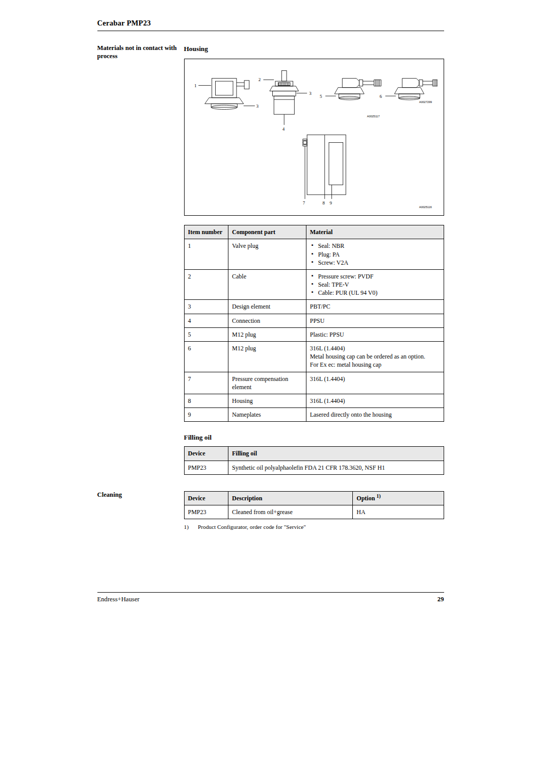Cerabar PMP23
Materials not in contact with process
Housing
1 2 3 3 4 5 6 7 8 9 A0027299 A0025117 A0025116
| Item number | Component part | Material |
| --- | --- | --- |
| 1 | Valve plug | Seal: NBR Plug: PA Screw: V2A |
| 2 | Cable | Pressure screw: PVDF Seal: TPE-V Cable: PUR (UL 94 V0) |
| 3 | Design element | PBT/PC |
| 4 | Connection | PPSU |
| 5 | M12 plug | Plastic: PPSU |
| 6 | M12 plug | 316L (1.4404) Metal housing cap can be ordered as an option. For Ex ec: metal housing cap |
| 7 | Pressure compensation element | 316L (1.4404) |
| 8 | Housing | 316L (1.4404) |
| 9 | Nameplates | Lasered directly onto the housing |
Filling oil
| Device | Filling oil |
| --- | --- |
| PMP23 | Synthetic oil polyalphaolefin FDA 21 CFR 178.3620, NSF H1 |
Cleaning
| Device | Description | Option 1) |
| --- | --- | --- |
| PMP23 | Cleaned from oil+grease | HA |
1) Product Configurator, order code for "Service"
Endress+Hauser
29